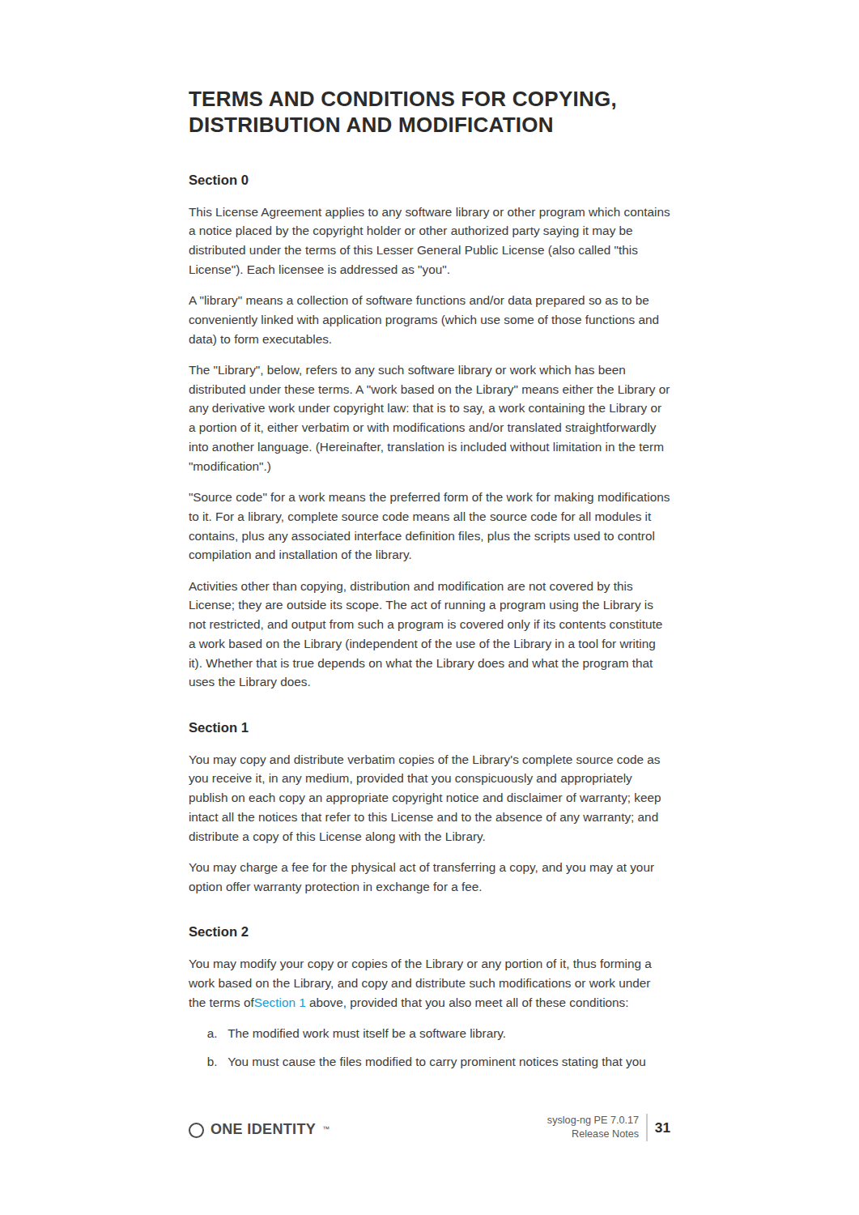Terms and Conditions for Copying, Distribution and Modification
Section 0
This License Agreement applies to any software library or other program which contains a notice placed by the copyright holder or other authorized party saying it may be distributed under the terms of this Lesser General Public License (also called "this License"). Each licensee is addressed as "you".
A "library" means a collection of software functions and/or data prepared so as to be conveniently linked with application programs (which use some of those functions and data) to form executables.
The "Library", below, refers to any such software library or work which has been distributed under these terms. A "work based on the Library" means either the Library or any derivative work under copyright law: that is to say, a work containing the Library or a portion of it, either verbatim or with modifications and/or translated straightforwardly into another language. (Hereinafter, translation is included without limitation in the term "modification".)
"Source code" for a work means the preferred form of the work for making modifications to it. For a library, complete source code means all the source code for all modules it contains, plus any associated interface definition files, plus the scripts used to control compilation and installation of the library.
Activities other than copying, distribution and modification are not covered by this License; they are outside its scope. The act of running a program using the Library is not restricted, and output from such a program is covered only if its contents constitute a work based on the Library (independent of the use of the Library in a tool for writing it). Whether that is true depends on what the Library does and what the program that uses the Library does.
Section 1
You may copy and distribute verbatim copies of the Library's complete source code as you receive it, in any medium, provided that you conspicuously and appropriately publish on each copy an appropriate copyright notice and disclaimer of warranty; keep intact all the notices that refer to this License and to the absence of any warranty; and distribute a copy of this License along with the Library.
You may charge a fee for the physical act of transferring a copy, and you may at your option offer warranty protection in exchange for a fee.
Section 2
You may modify your copy or copies of the Library or any portion of it, thus forming a work based on the Library, and copy and distribute such modifications or work under the terms ofSection 1 above, provided that you also meet all of these conditions:
The modified work must itself be a software library.
You must cause the files modified to carry prominent notices stating that you
ONE IDENTITY™
syslog-ng PE 7.0.17
Release Notes
31